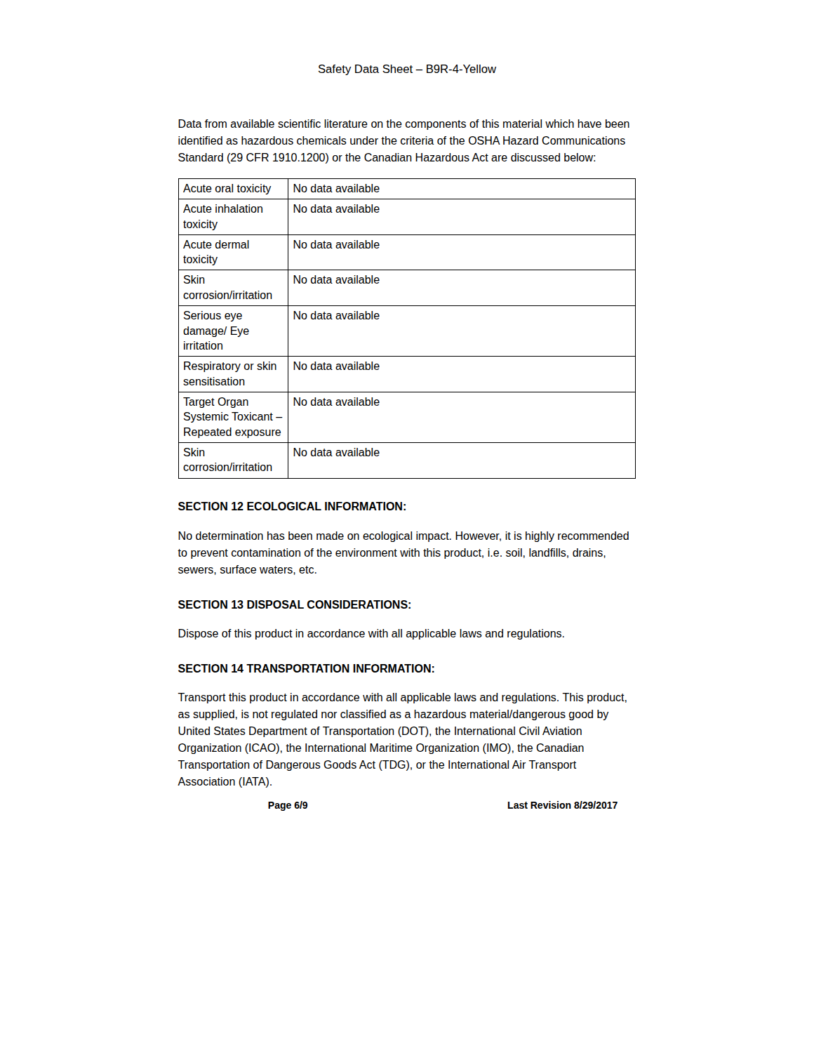Safety Data Sheet – B9R-4-Yellow
Data from available scientific literature on the components of this material which have been identified as hazardous chemicals under the criteria of the OSHA Hazard Communications Standard (29 CFR 1910.1200) or the Canadian Hazardous Act are discussed below:
| Acute oral toxicity | No data available |
| Acute inhalation toxicity | No data available |
| Acute dermal toxicity | No data available |
| Skin corrosion/irritation | No data available |
| Serious eye damage/ Eye irritation | No data available |
| Respiratory or skin sensitisation | No data available |
| Target Organ Systemic Toxicant – Repeated exposure | No data available |
| Skin corrosion/irritation | No data available |
SECTION 12 ECOLOGICAL INFORMATION:
No determination has been made on ecological impact. However, it is highly recommended to prevent contamination of the environment with this product, i.e. soil, landfills, drains, sewers, surface waters, etc.
SECTION 13 DISPOSAL CONSIDERATIONS:
Dispose of this product in accordance with all applicable laws and regulations.
SECTION 14 TRANSPORTATION INFORMATION:
Transport this product in accordance with all applicable laws and regulations. This product, as supplied, is not regulated nor classified as a hazardous material/dangerous good by United States Department of Transportation (DOT), the International Civil Aviation Organization (ICAO), the International Maritime Organization (IMO), the Canadian Transportation of Dangerous Goods Act (TDG), or the International Air Transport Association (IATA).
Page 6/9 Last Revision 8/29/2017